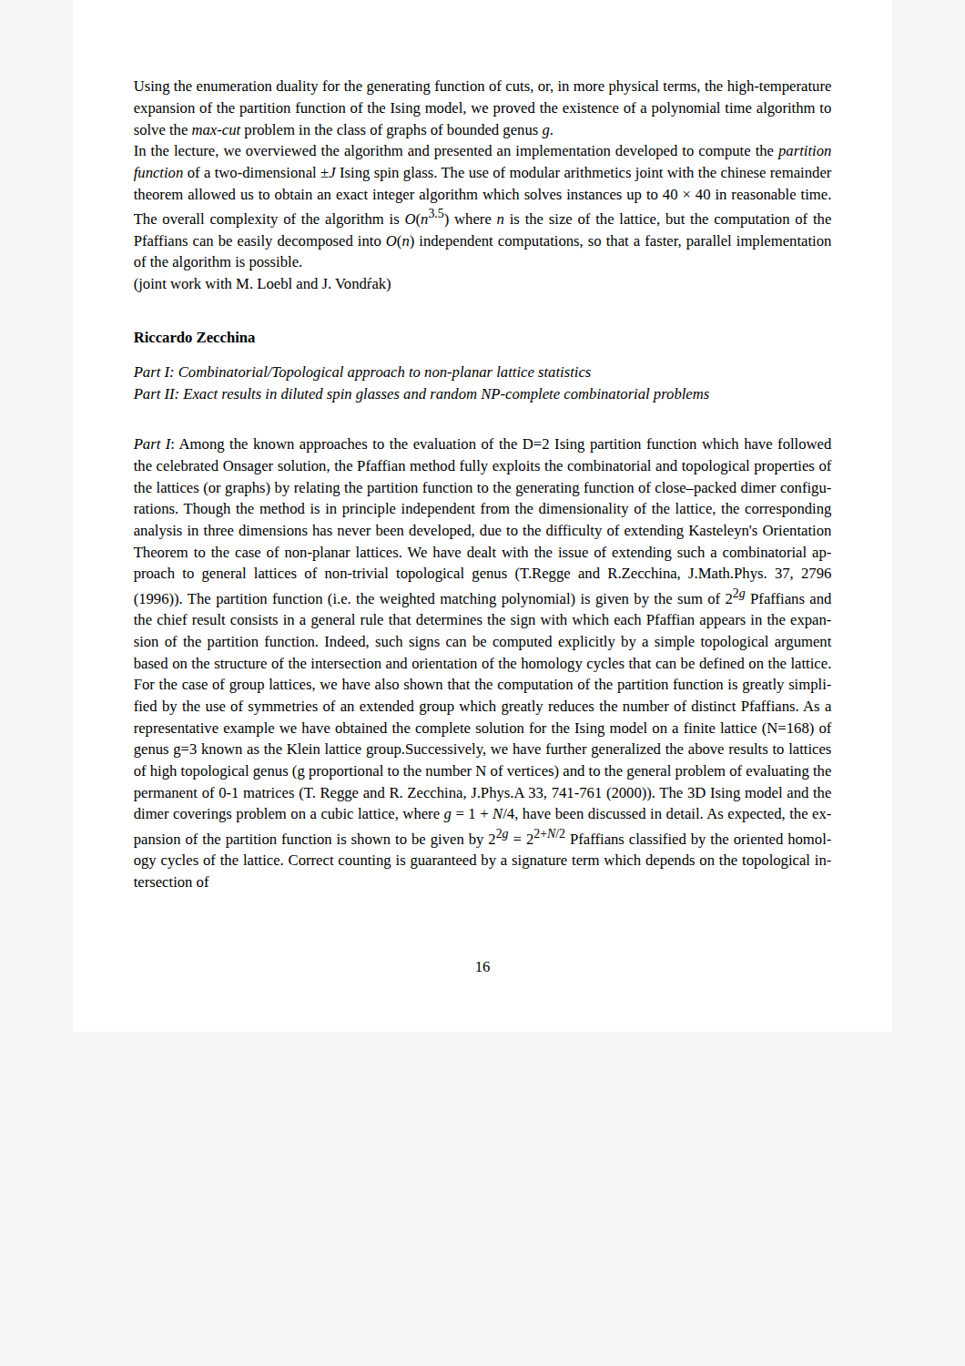Using the enumeration duality for the generating function of cuts, or, in more physical terms, the high-temperature expansion of the partition function of the Ising model, we proved the existence of a polynomial time algorithm to solve the max-cut problem in the class of graphs of bounded genus g.
In the lecture, we overviewed the algorithm and presented an implementation developed to compute the partition function of a two-dimensional ±J Ising spin glass. The use of modular arithmetics joint with the chinese remainder theorem allowed us to obtain an exact integer algorithm which solves instances up to 40 × 40 in reasonable time. The overall complexity of the algorithm is O(n3.5) where n is the size of the lattice, but the computation of the Pfaffians can be easily decomposed into O(n) independent computations, so that a faster, parallel implementation of the algorithm is possible.
(joint work with M. Loebl and J. Vondŕak)
Riccardo Zecchina
Part I: Combinatorial/Topological approach to non-planar lattice statistics Part II: Exact results in diluted spin glasses and random NP-complete combinatorial problems
Part I: Among the known approaches to the evaluation of the D=2 Ising partition function which have followed the celebrated Onsager solution, the Pfaffian method fully exploits the combinatorial and topological properties of the lattices (or graphs) by relating the partition function to the generating function of close–packed dimer configurations. Though the method is in principle independent from the dimensionality of the lattice, the corresponding analysis in three dimensions has never been developed, due to the difficulty of extending Kasteleyn's Orientation Theorem to the case of non-planar lattices. We have dealt with the issue of extending such a combinatorial approach to general lattices of non-trivial topological genus (T.Regge and R.Zecchina, J.Math.Phys. 37, 2796 (1996)). The partition function (i.e. the weighted matching polynomial) is given by the sum of 22g Pfaffians and the chief result consists in a general rule that determines the sign with which each Pfaffian appears in the expansion of the partition function. Indeed, such signs can be computed explicitly by a simple topological argument based on the structure of the intersection and orientation of the homology cycles that can be defined on the lattice. For the case of group lattices, we have also shown that the computation of the partition function is greatly simplified by the use of symmetries of an extended group which greatly reduces the number of distinct Pfaffians. As a representative example we have obtained the complete solution for the Ising model on a finite lattice (N=168) of genus g=3 known as the Klein lattice group.Successively, we have further generalized the above results to lattices of high topological genus (g proportional to the number N of vertices) and to the general problem of evaluating the permanent of 0-1 matrices (T. Regge and R. Zecchina, J.Phys.A 33, 741-761 (2000)). The 3D Ising model and the dimer coverings problem on a cubic lattice, where g = 1 + N/4, have been discussed in detail. As expected, the expansion of the partition function is shown to be given by 22g = 22+N/2 Pfaffians classified by the oriented homology cycles of the lattice. Correct counting is guaranteed by a signature term which depends on the topological intersection of
16